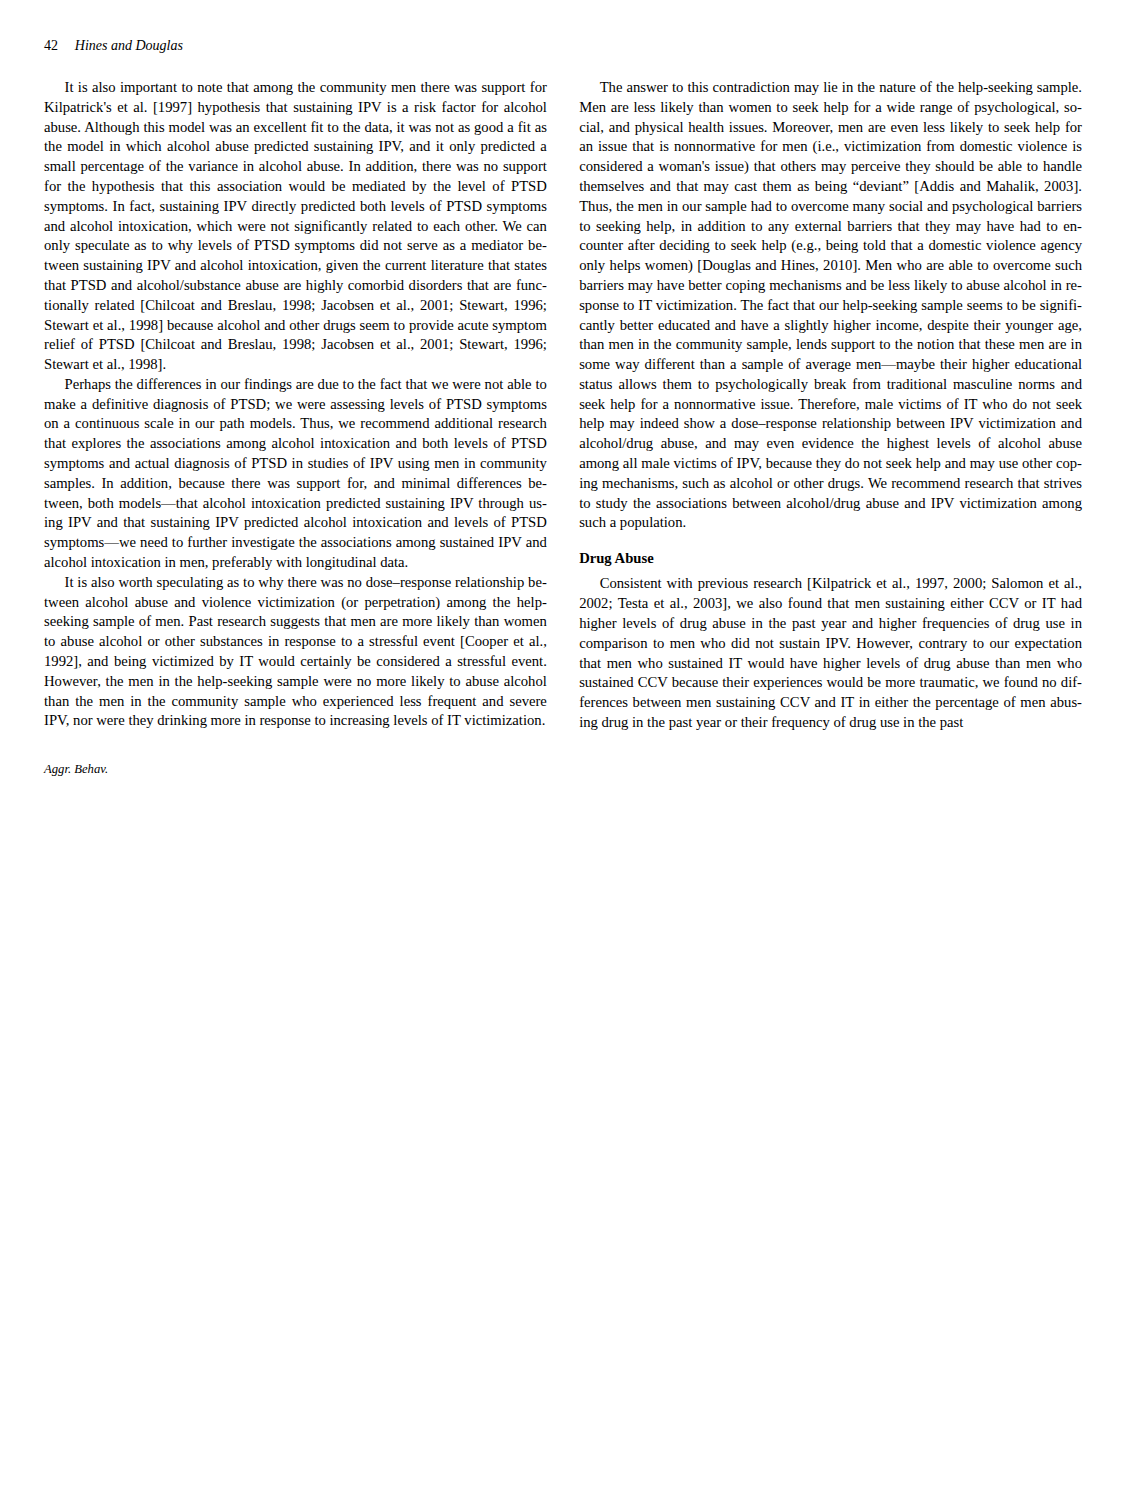42 Hines and Douglas
It is also important to note that among the community men there was support for Kilpatrick's et al. [1997] hypothesis that sustaining IPV is a risk factor for alcohol abuse. Although this model was an excellent fit to the data, it was not as good a fit as the model in which alcohol abuse predicted sustaining IPV, and it only predicted a small percentage of the variance in alcohol abuse. In addition, there was no support for the hypothesis that this association would be mediated by the level of PTSD symptoms. In fact, sustaining IPV directly predicted both levels of PTSD symptoms and alcohol intoxication, which were not significantly related to each other. We can only speculate as to why levels of PTSD symptoms did not serve as a mediator between sustaining IPV and alcohol intoxication, given the current literature that states that PTSD and alcohol/substance abuse are highly comorbid disorders that are functionally related [Chilcoat and Breslau, 1998; Jacobsen et al., 2001; Stewart, 1996; Stewart et al., 1998] because alcohol and other drugs seem to provide acute symptom relief of PTSD [Chilcoat and Breslau, 1998; Jacobsen et al., 2001; Stewart, 1996; Stewart et al., 1998].
Perhaps the differences in our findings are due to the fact that we were not able to make a definitive diagnosis of PTSD; we were assessing levels of PTSD symptoms on a continuous scale in our path models. Thus, we recommend additional research that explores the associations among alcohol intoxication and both levels of PTSD symptoms and actual diagnosis of PTSD in studies of IPV using men in community samples. In addition, because there was support for, and minimal differences between, both models—that alcohol intoxication predicted sustaining IPV through using IPV and that sustaining IPV predicted alcohol intoxication and levels of PTSD symptoms—we need to further investigate the associations among sustained IPV and alcohol intoxication in men, preferably with longitudinal data.
It is also worth speculating as to why there was no dose–response relationship between alcohol abuse and violence victimization (or perpetration) among the help-seeking sample of men. Past research suggests that men are more likely than women to abuse alcohol or other substances in response to a stressful event [Cooper et al., 1992], and being victimized by IT would certainly be considered a stressful event. However, the men in the help-seeking sample were no more likely to abuse alcohol than the men in the community sample who experienced less frequent and severe IPV, nor were they drinking more in response to increasing levels of IT victimization.
The answer to this contradiction may lie in the nature of the help-seeking sample. Men are less likely than women to seek help for a wide range of psychological, social, and physical health issues. Moreover, men are even less likely to seek help for an issue that is nonnormative for men (i.e., victimization from domestic violence is considered a woman's issue) that others may perceive they should be able to handle themselves and that may cast them as being “deviant” [Addis and Mahalik, 2003]. Thus, the men in our sample had to overcome many social and psychological barriers to seeking help, in addition to any external barriers that they may have had to encounter after deciding to seek help (e.g., being told that a domestic violence agency only helps women) [Douglas and Hines, 2010]. Men who are able to overcome such barriers may have better coping mechanisms and be less likely to abuse alcohol in response to IT victimization. The fact that our help-seeking sample seems to be significantly better educated and have a slightly higher income, despite their younger age, than men in the community sample, lends support to the notion that these men are in some way different than a sample of average men—maybe their higher educational status allows them to psychologically break from traditional masculine norms and seek help for a nonnormative issue. Therefore, male victims of IT who do not seek help may indeed show a dose–response relationship between IPV victimization and alcohol/drug abuse, and may even evidence the highest levels of alcohol abuse among all male victims of IPV, because they do not seek help and may use other coping mechanisms, such as alcohol or other drugs. We recommend research that strives to study the associations between alcohol/drug abuse and IPV victimization among such a population.
Drug Abuse
Consistent with previous research [Kilpatrick et al., 1997, 2000; Salomon et al., 2002; Testa et al., 2003], we also found that men sustaining either CCV or IT had higher levels of drug abuse in the past year and higher frequencies of drug use in comparison to men who did not sustain IPV. However, contrary to our expectation that men who sustained IT would have higher levels of drug abuse than men who sustained CCV because their experiences would be more traumatic, we found no differences between men sustaining CCV and IT in either the percentage of men abusing drug in the past year or their frequency of drug use in the past
Aggr. Behav.